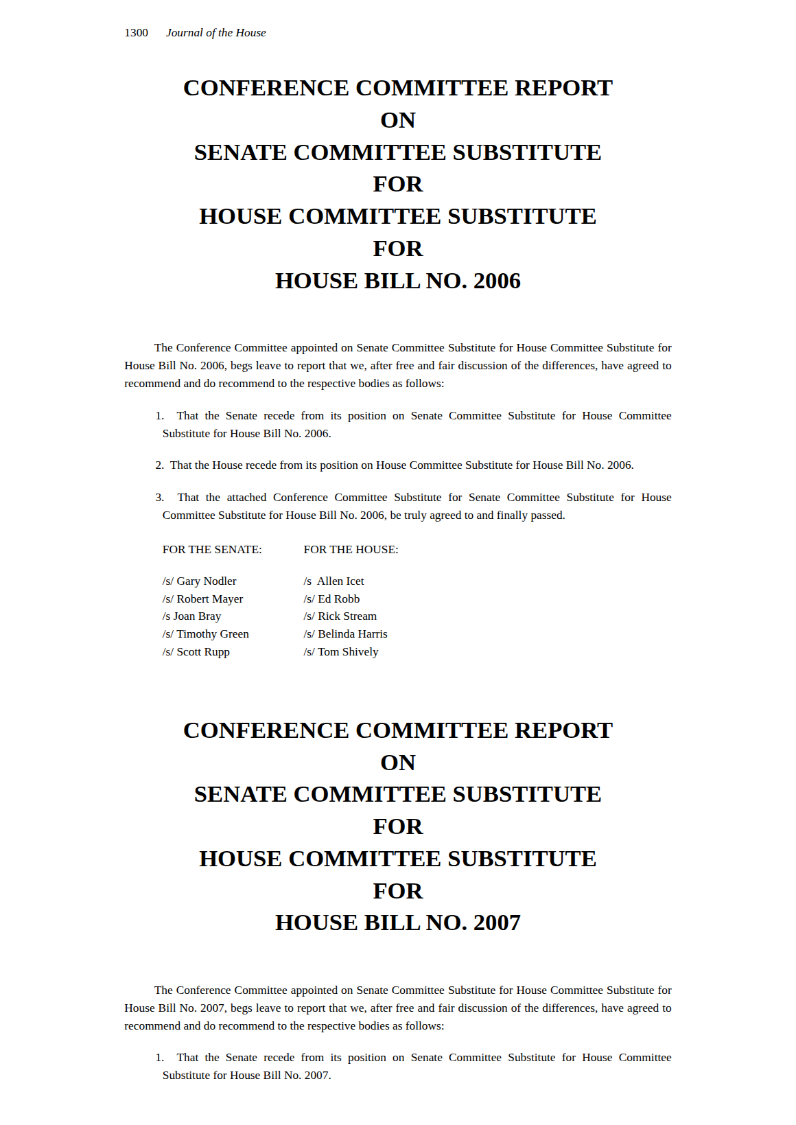1300 Journal of the House
CONFERENCE COMMITTEE REPORT ON SENATE COMMITTEE SUBSTITUTE FOR HOUSE COMMITTEE SUBSTITUTE FOR HOUSE BILL NO. 2006
The Conference Committee appointed on Senate Committee Substitute for House Committee Substitute for House Bill No. 2006, begs leave to report that we, after free and fair discussion of the differences, have agreed to recommend and do recommend to the respective bodies as follows:
1. That the Senate recede from its position on Senate Committee Substitute for House Committee Substitute for House Bill No. 2006.
2. That the House recede from its position on House Committee Substitute for House Bill No. 2006.
3. That the attached Conference Committee Substitute for Senate Committee Substitute for House Committee Substitute for House Bill No. 2006, be truly agreed to and finally passed.
| FOR THE SENATE: | FOR THE HOUSE: |
| --- | --- |
| /s/ Gary Nodler | /s Allen Icet |
| /s/ Robert Mayer | /s/ Ed Robb |
| /s Joan Bray | /s/ Rick Stream |
| /s/ Timothy Green | /s/ Belinda Harris |
| /s/ Scott Rupp | /s/ Tom Shively |
CONFERENCE COMMITTEE REPORT ON SENATE COMMITTEE SUBSTITUTE FOR HOUSE COMMITTEE SUBSTITUTE FOR HOUSE BILL NO. 2007
The Conference Committee appointed on Senate Committee Substitute for House Committee Substitute for House Bill No. 2007, begs leave to report that we, after free and fair discussion of the differences, have agreed to recommend and do recommend to the respective bodies as follows:
1. That the Senate recede from its position on Senate Committee Substitute for House Committee Substitute for House Bill No. 2007.